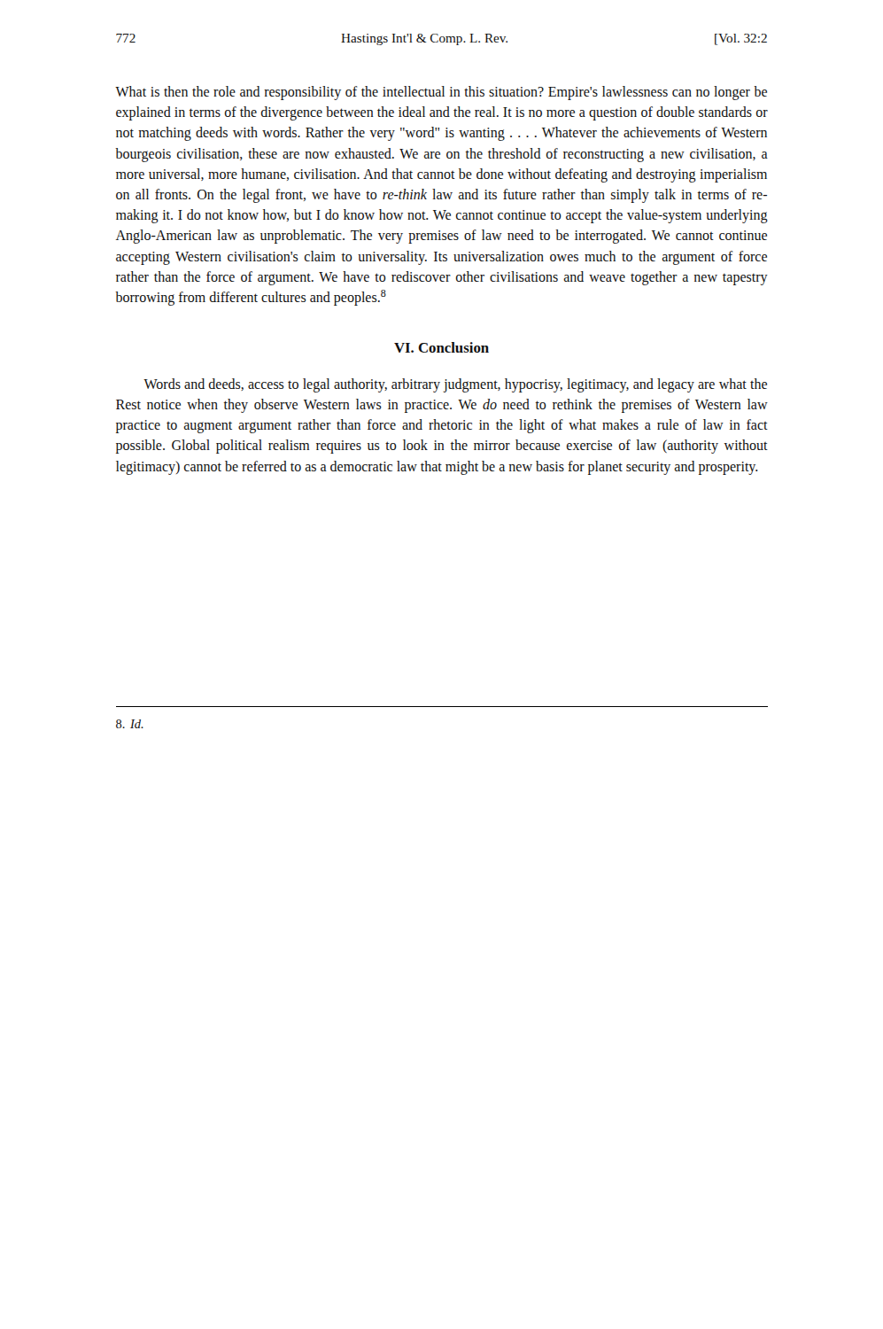772 Hastings Int'l & Comp. L. Rev. [Vol. 32:2
What is then the role and responsibility of the intellectual in this situation? Empire's lawlessness can no longer be explained in terms of the divergence between the ideal and the real. It is no more a question of double standards or not matching deeds with words. Rather the very "word" is wanting . . . . Whatever the achievements of Western bourgeois civilisation, these are now exhausted. We are on the threshold of reconstructing a new civilisation, a more universal, more humane, civilisation. And that cannot be done without defeating and destroying imperialism on all fronts. On the legal front, we have to re-think law and its future rather than simply talk in terms of re-making it. I do not know how, but I do know how not. We cannot continue to accept the value-system underlying Anglo-American law as unproblematic. The very premises of law need to be interrogated. We cannot continue accepting Western civilisation's claim to universality. Its universalization owes much to the argument of force rather than the force of argument. We have to rediscover other civilisations and weave together a new tapestry borrowing from different cultures and peoples.8
VI. Conclusion
Words and deeds, access to legal authority, arbitrary judgment, hypocrisy, legitimacy, and legacy are what the Rest notice when they observe Western laws in practice. We do need to rethink the premises of Western law practice to augment argument rather than force and rhetoric in the light of what makes a rule of law in fact possible. Global political realism requires us to look in the mirror because exercise of law (authority without legitimacy) cannot be referred to as a democratic law that might be a new basis for planet security and prosperity.
8. Id.